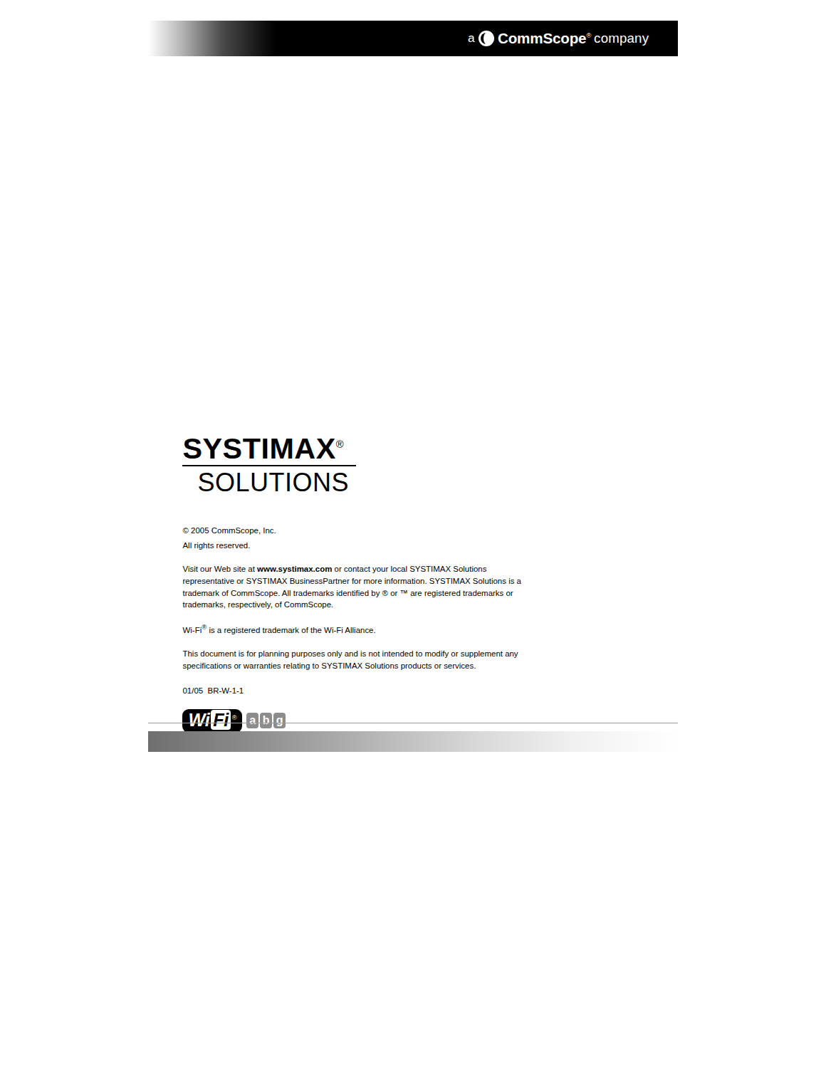a CommScope® company
SYSTIMAX®
SOLUTIONS
© 2005 CommScope, Inc.
All rights reserved.
Visit our Web site at www.systimax.com or contact your local SYSTIMAX Solutions representative or SYSTIMAX BusinessPartner for more information. SYSTIMAX Solutions is a trademark of CommScope. All trademarks identified by ® or ™ are registered trademarks or trademarks, respectively, of CommScope.
Wi-Fi® is a registered trademark of the Wi-Fi Alliance.
This document is for planning purposes only and is not intended to modify or supplement any specifications or warranties relating to SYSTIMAX Solutions products or services.
01/05 BR-W-1-1
WiFi®
abg
CERTIFIED